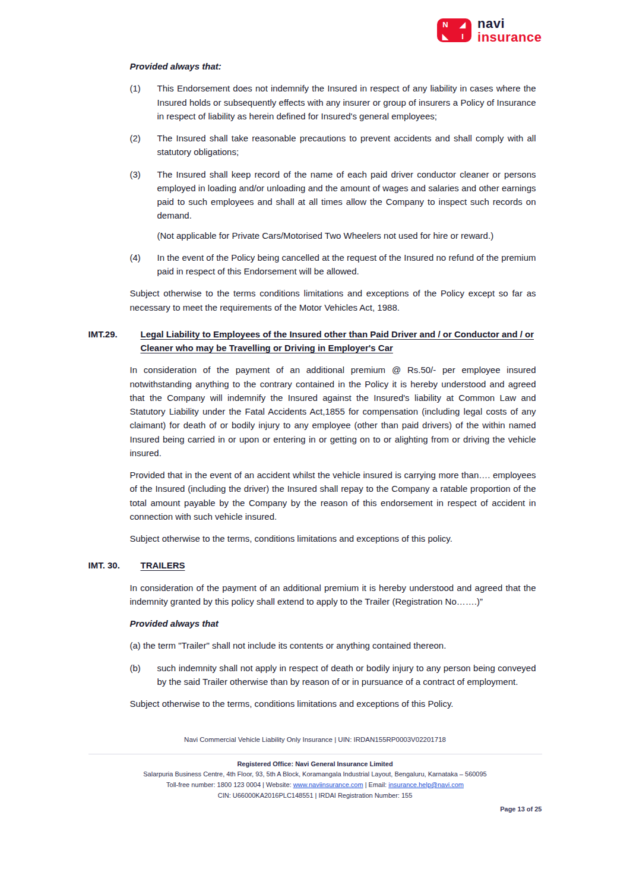N◢◣I
navi
insurance
Provided always that:
This Endorsement does not indemnify the Insured in respect of any liability in cases where the Insured holds or subsequently effects with any insurer or group of insurers a Policy of Insurance in respect of liability as herein defined for Insured's general employees;
The Insured shall take reasonable precautions to prevent accidents and shall comply with all statutory obligations;
The Insured shall keep record of the name of each paid driver conductor cleaner or persons employed in loading and/or unloading and the amount of wages and salaries and other earnings paid to such employees and shall at all times allow the Company to inspect such records on demand.
(Not applicable for Private Cars/Motorised Two Wheelers not used for hire or reward.)
In the event of the Policy being cancelled at the request of the Insured no refund of the premium paid in respect of this Endorsement will be allowed.
Subject otherwise to the terms conditions limitations and exceptions of the Policy except so far as necessary to meet the requirements of the Motor Vehicles Act, 1988.
IMT.29.
Legal Liability to Employees of the Insured other than Paid Driver and / or Conductor and / or Cleaner who may be Travelling or Driving in Employer's Car
In consideration of the payment of an additional premium @ Rs.50/- per employee insured notwithstanding anything to the contrary contained in the Policy it is hereby understood and agreed that the Company will indemnify the Insured against the Insured's liability at Common Law and Statutory Liability under the Fatal Accidents Act,1855 for compensation (including legal costs of any claimant) for death of or bodily injury to any employee (other than paid drivers) of the within named Insured being carried in or upon or entering in or getting on to or alighting from or driving the vehicle insured.
Provided that in the event of an accident whilst the vehicle insured is carrying more than…. employees of the Insured (including the driver) the Insured shall repay to the Company a ratable proportion of the total amount payable by the Company by the reason of this endorsement in respect of accident in connection with such vehicle insured.
Subject otherwise to the terms, conditions limitations and exceptions of this policy.
IMT. 30.
TRAILERS
In consideration of the payment of an additional premium it is hereby understood and agreed that the indemnity granted by this policy shall extend to apply to the Trailer (Registration No…….)”
Provided always that
(a) the term "Trailer" shall not include its contents or anything contained thereon.
(b) such indemnity shall not apply in respect of death or bodily injury to any person being conveyed by the said Trailer otherwise than by reason of or in pursuance of a contract of employment.
Subject otherwise to the terms, conditions limitations and exceptions of this Policy.
Navi Commercial Vehicle Liability Only Insurance | UIN: IRDAN155RP0003V02201718
Registered Office: Navi General Insurance Limited
Salarpuria Business Centre, 4th Floor, 93, 5th A Block, Koramangala Industrial Layout, Bengaluru, Karnataka – 560095
Toll-free number: 1800 123 0004 | Website: www.naviinsurance.com | Email: insurance.help@navi.com
CIN: U66000KA2016PLC148551 | IRDAI Registration Number: 155
Page 13 of 25